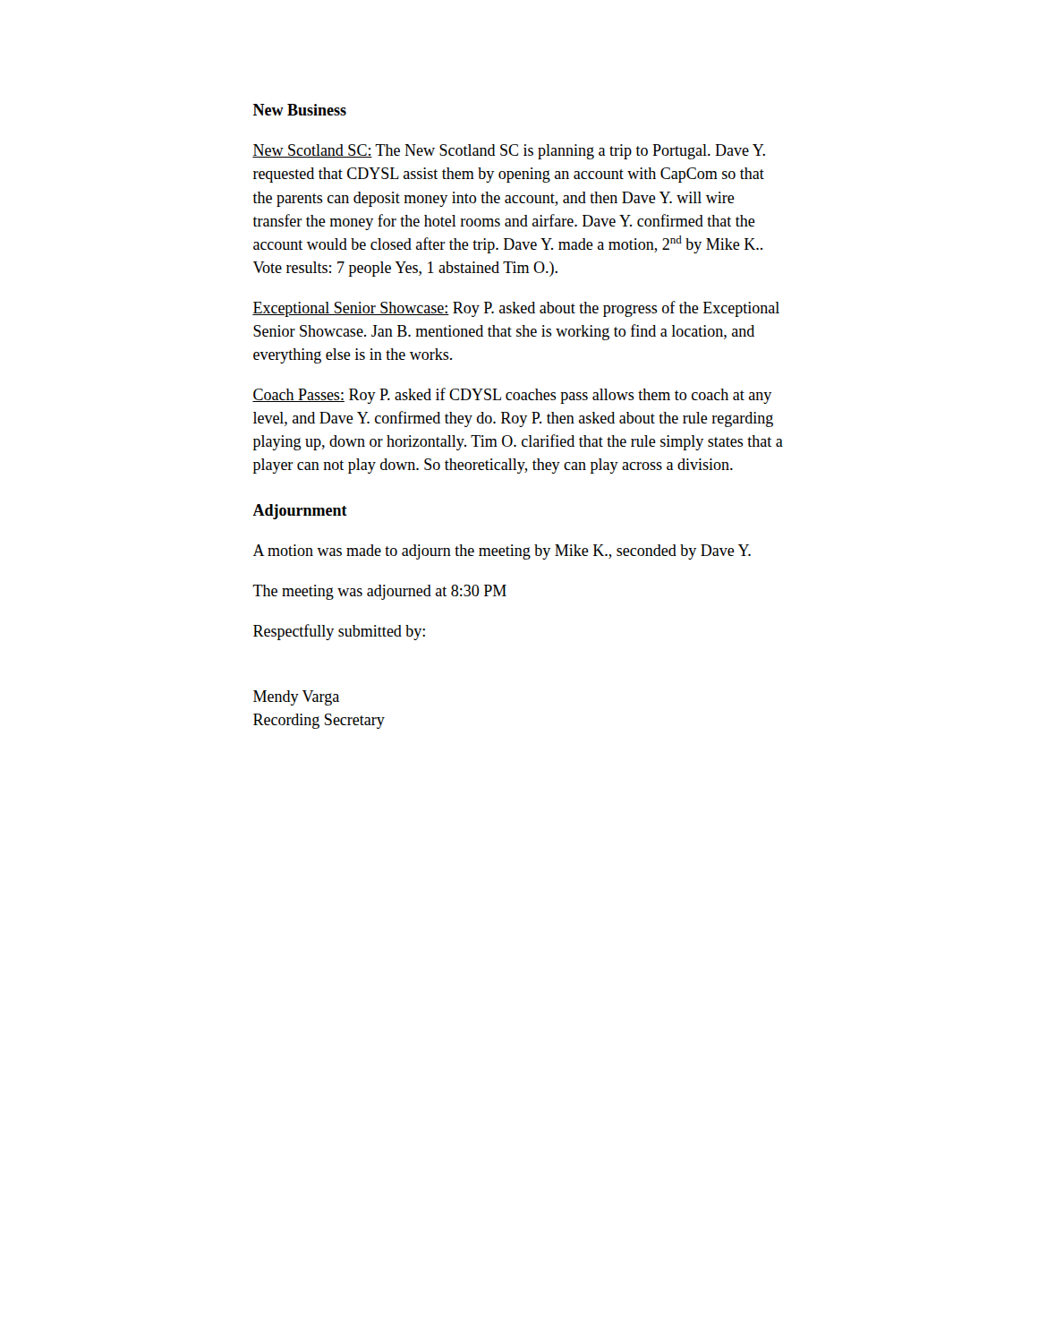New Business
New Scotland SC: The New Scotland SC is planning a trip to Portugal. Dave Y. requested that CDYSL assist them by opening an account with CapCom so that the parents can deposit money into the account, and then Dave Y. will wire transfer the money for the hotel rooms and airfare. Dave Y. confirmed that the account would be closed after the trip. Dave Y. made a motion, 2nd by Mike K.. Vote results: 7 people Yes, 1 abstained Tim O.).
Exceptional Senior Showcase: Roy P. asked about the progress of the Exceptional Senior Showcase. Jan B. mentioned that she is working to find a location, and everything else is in the works.
Coach Passes: Roy P. asked if CDYSL coaches pass allows them to coach at any level, and Dave Y. confirmed they do. Roy P. then asked about the rule regarding playing up, down or horizontally. Tim O. clarified that the rule simply states that a player can not play down. So theoretically, they can play across a division.
Adjournment
A motion was made to adjourn the meeting by Mike K., seconded by Dave Y.
The meeting was adjourned at 8:30 PM
Respectfully submitted by:
Mendy Varga
Recording Secretary